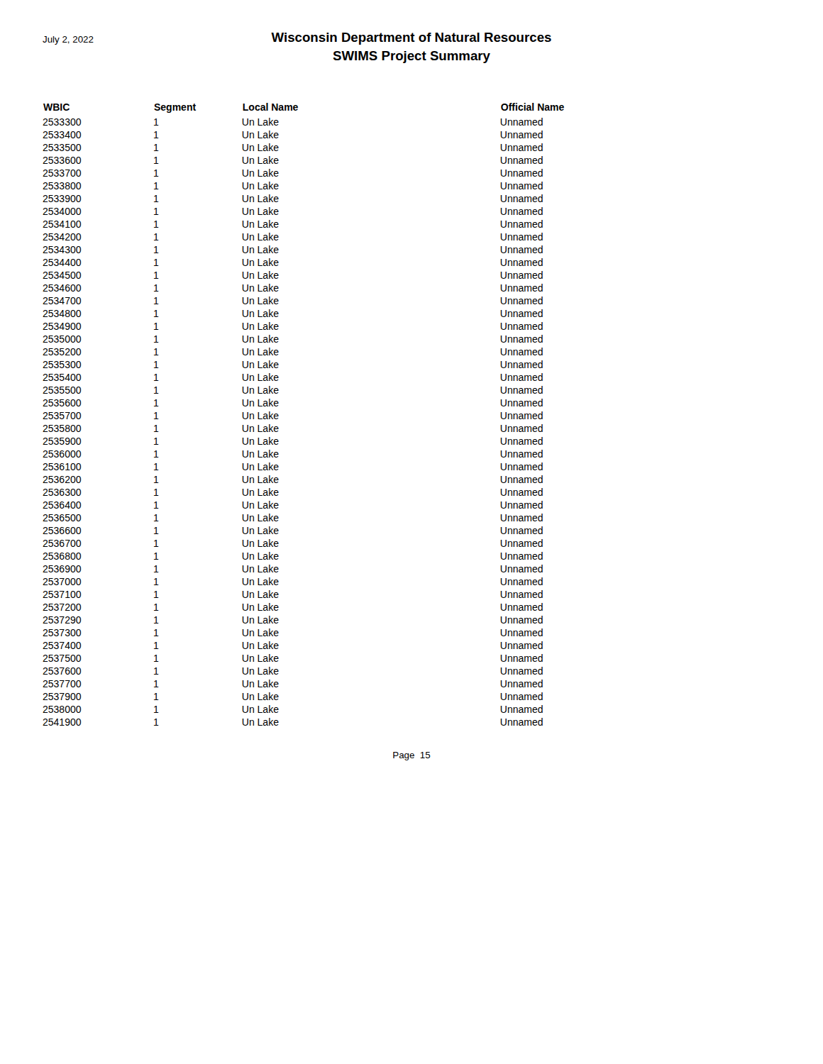July 2, 2022
Wisconsin Department of Natural Resources
SWIMS Project Summary
| WBIC | Segment | Local Name | Official Name |
| --- | --- | --- | --- |
| 2533300 | 1 | Un Lake | Unnamed |
| 2533400 | 1 | Un Lake | Unnamed |
| 2533500 | 1 | Un Lake | Unnamed |
| 2533600 | 1 | Un Lake | Unnamed |
| 2533700 | 1 | Un Lake | Unnamed |
| 2533800 | 1 | Un Lake | Unnamed |
| 2533900 | 1 | Un Lake | Unnamed |
| 2534000 | 1 | Un Lake | Unnamed |
| 2534100 | 1 | Un Lake | Unnamed |
| 2534200 | 1 | Un Lake | Unnamed |
| 2534300 | 1 | Un Lake | Unnamed |
| 2534400 | 1 | Un Lake | Unnamed |
| 2534500 | 1 | Un Lake | Unnamed |
| 2534600 | 1 | Un Lake | Unnamed |
| 2534700 | 1 | Un Lake | Unnamed |
| 2534800 | 1 | Un Lake | Unnamed |
| 2534900 | 1 | Un Lake | Unnamed |
| 2535000 | 1 | Un Lake | Unnamed |
| 2535200 | 1 | Un Lake | Unnamed |
| 2535300 | 1 | Un Lake | Unnamed |
| 2535400 | 1 | Un Lake | Unnamed |
| 2535500 | 1 | Un Lake | Unnamed |
| 2535600 | 1 | Un Lake | Unnamed |
| 2535700 | 1 | Un Lake | Unnamed |
| 2535800 | 1 | Un Lake | Unnamed |
| 2535900 | 1 | Un Lake | Unnamed |
| 2536000 | 1 | Un Lake | Unnamed |
| 2536100 | 1 | Un Lake | Unnamed |
| 2536200 | 1 | Un Lake | Unnamed |
| 2536300 | 1 | Un Lake | Unnamed |
| 2536400 | 1 | Un Lake | Unnamed |
| 2536500 | 1 | Un Lake | Unnamed |
| 2536600 | 1 | Un Lake | Unnamed |
| 2536700 | 1 | Un Lake | Unnamed |
| 2536800 | 1 | Un Lake | Unnamed |
| 2536900 | 1 | Un Lake | Unnamed |
| 2537000 | 1 | Un Lake | Unnamed |
| 2537100 | 1 | Un Lake | Unnamed |
| 2537200 | 1 | Un Lake | Unnamed |
| 2537290 | 1 | Un Lake | Unnamed |
| 2537300 | 1 | Un Lake | Unnamed |
| 2537400 | 1 | Un Lake | Unnamed |
| 2537500 | 1 | Un Lake | Unnamed |
| 2537600 | 1 | Un Lake | Unnamed |
| 2537700 | 1 | Un Lake | Unnamed |
| 2537900 | 1 | Un Lake | Unnamed |
| 2538000 | 1 | Un Lake | Unnamed |
| 2541900 | 1 | Un Lake | Unnamed |
Page 15